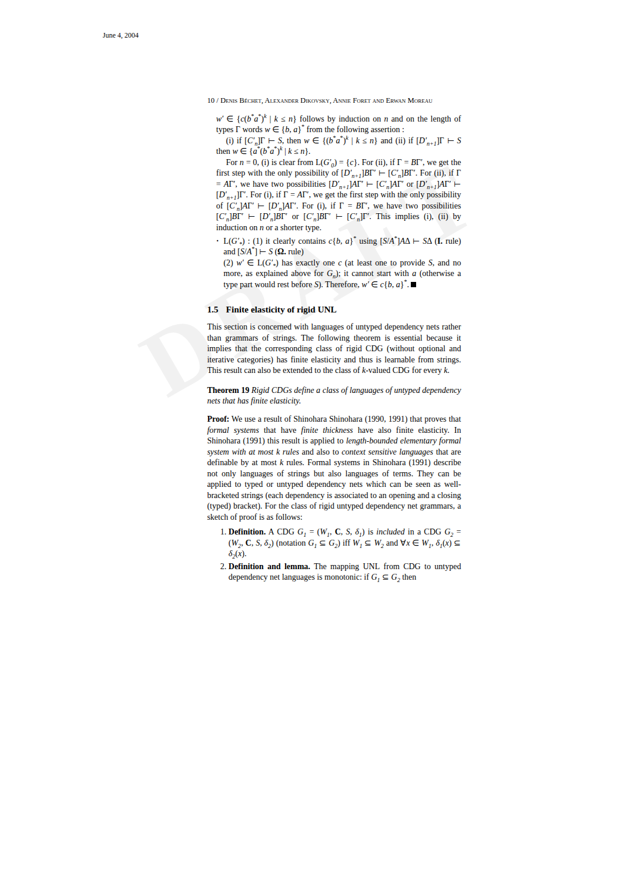June 4, 2004
DRAFT
10 / Denis Béchet, Alexander Dikovsky, Annie Foret and Erwan Moreau
w′ ∈ {c(b*a*)k | k ≤ n} follows by induction on n and on the length of types Γ words w ∈ {b, a}* from the following assertion :
(i) if [C′n]Γ ⊢ S, then w ∈ {(b*a*)k | k ≤ n} and (ii) if [D′n+1]Γ ⊢ S then w ∈ {a*(b*a*)k | k ≤ n}.
For n = 0, (i) is clear from L(G′0) = {c}. For (ii), if Γ = BΓ′, we get the first step with the only possibility of [D′n+1]BΓ′ ⊢ [C′n]BΓ′. For (ii), if Γ = AΓ′, we have two possibilities [D′n+1]AΓ′ ⊢ [C′n]AΓ′ or [D′n+1]AΓ′ ⊢ [D′n+1]Γ′. For (i), if Γ = AΓ′, we get the first step with the only possibility of [C′n]AΓ′ ⊢ [D′n]AΓ′. For (i), if Γ = BΓ′, we have two possibilities [C′n]BΓ′ ⊢ [D′n]BΓ′ or [C′n]BΓ′ ⊢ [C′n]Γ′. This implies (i), (ii) by induction on n or a shorter type.
L(G′*) : (1) it clearly contains c{b, a}* using [S/A*]AΔ ⊢ SΔ (I. rule) and [S/A*] ⊢ S (Ω. rule)
(2) w′ ∈ L(G′*) has exactly one c (at least one to provide S, and no more, as explained above for Gn); it cannot start with a (otherwise a type part would rest before S). Therefore, w′ ∈ c{b, a}*.
1.5 Finite elasticity of rigid UNL
This section is concerned with languages of untyped dependency nets rather than grammars of strings. The following theorem is essential because it implies that the corresponding class of rigid CDG (without optional and iterative categories) has finite elasticity and thus is learnable from strings. This result can also be extended to the class of k-valued CDG for every k.
Theorem 19 Rigid CDGs define a class of languages of untyped dependency nets that has finite elasticity.
Proof: We use a result of Shinohara Shinohara (1990, 1991) that proves that formal systems that have finite thickness have also finite elasticity. In Shinohara (1991) this result is applied to length-bounded elementary formal system with at most k rules and also to context sensitive languages that are definable by at most k rules. Formal systems in Shinohara (1991) describe not only languages of strings but also languages of terms. They can be applied to typed or untyped dependency nets which can be seen as well-bracketed strings (each dependency is associated to an opening and a closing (typed) bracket). For the class of rigid untyped dependency net grammars, a sketch of proof is as follows:
Definition. A CDG G1 = (W1, C, S, δ1) is included in a CDG G2 = (W2, C, S, δ2) (notation G1 ⊆ G2) iff W1 ⊆ W2 and ∀x ∈ W1, δ1(x) ⊆ δ2(x).
Definition and lemma. The mapping UNL from CDG to untyped dependency net languages is monotonic: if G1 ⊆ G2 then